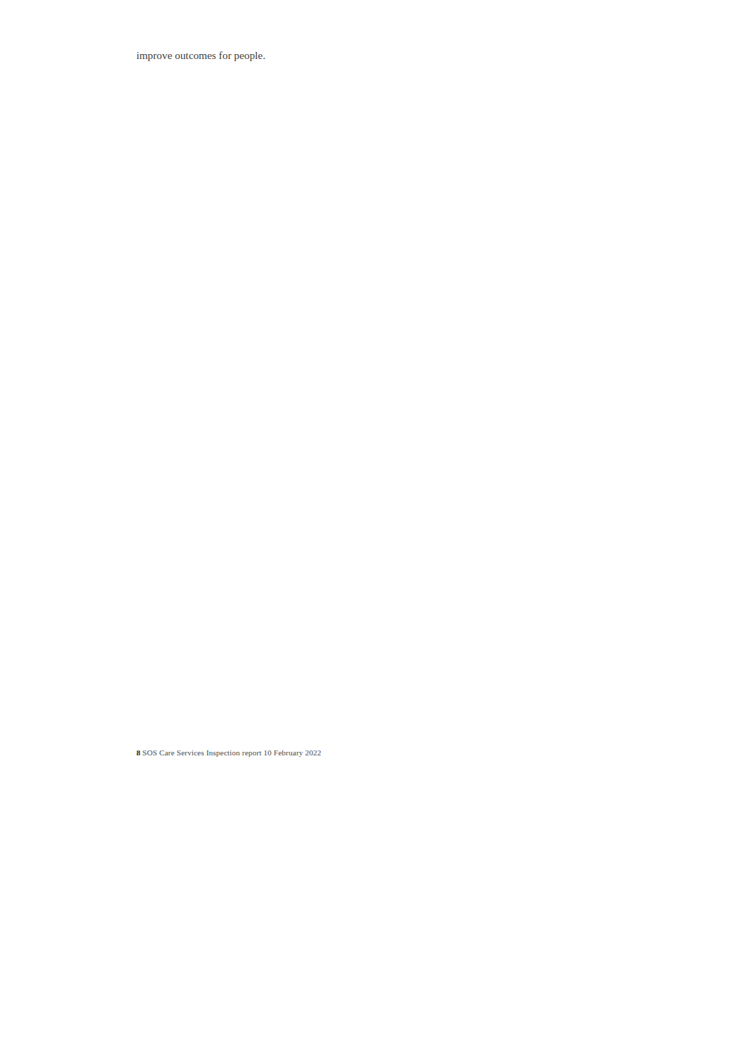improve outcomes for people.
8 SOS Care Services Inspection report 10 February 2022